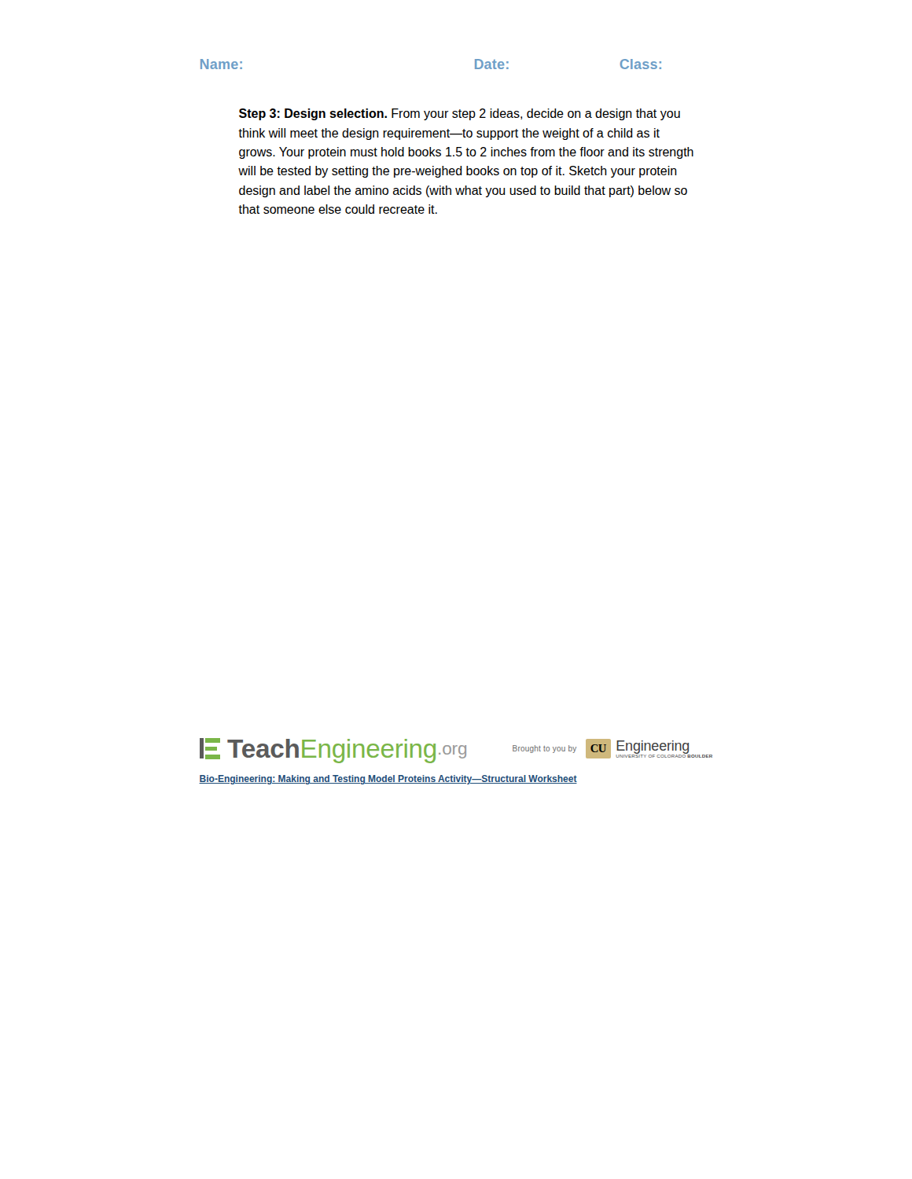Name: Date: Class:
Step 3: Design selection. From your step 2 ideas, decide on a design that you think will meet the design requirement—to support the weight of a child as it grows. Your protein must hold books 1.5 to 2 inches from the floor and its strength will be tested by setting the pre-weighed books on top of it. Sketch your protein design and label the amino acids (with what you used to build that part) below so that someone else could recreate it.
Teach Engineering.org
Brought to you by CU Engineering UNIVERSITY OF COLORADO BOULDER
Bio-Engineering: Making and Testing Model Proteins Activity—Structural Worksheet